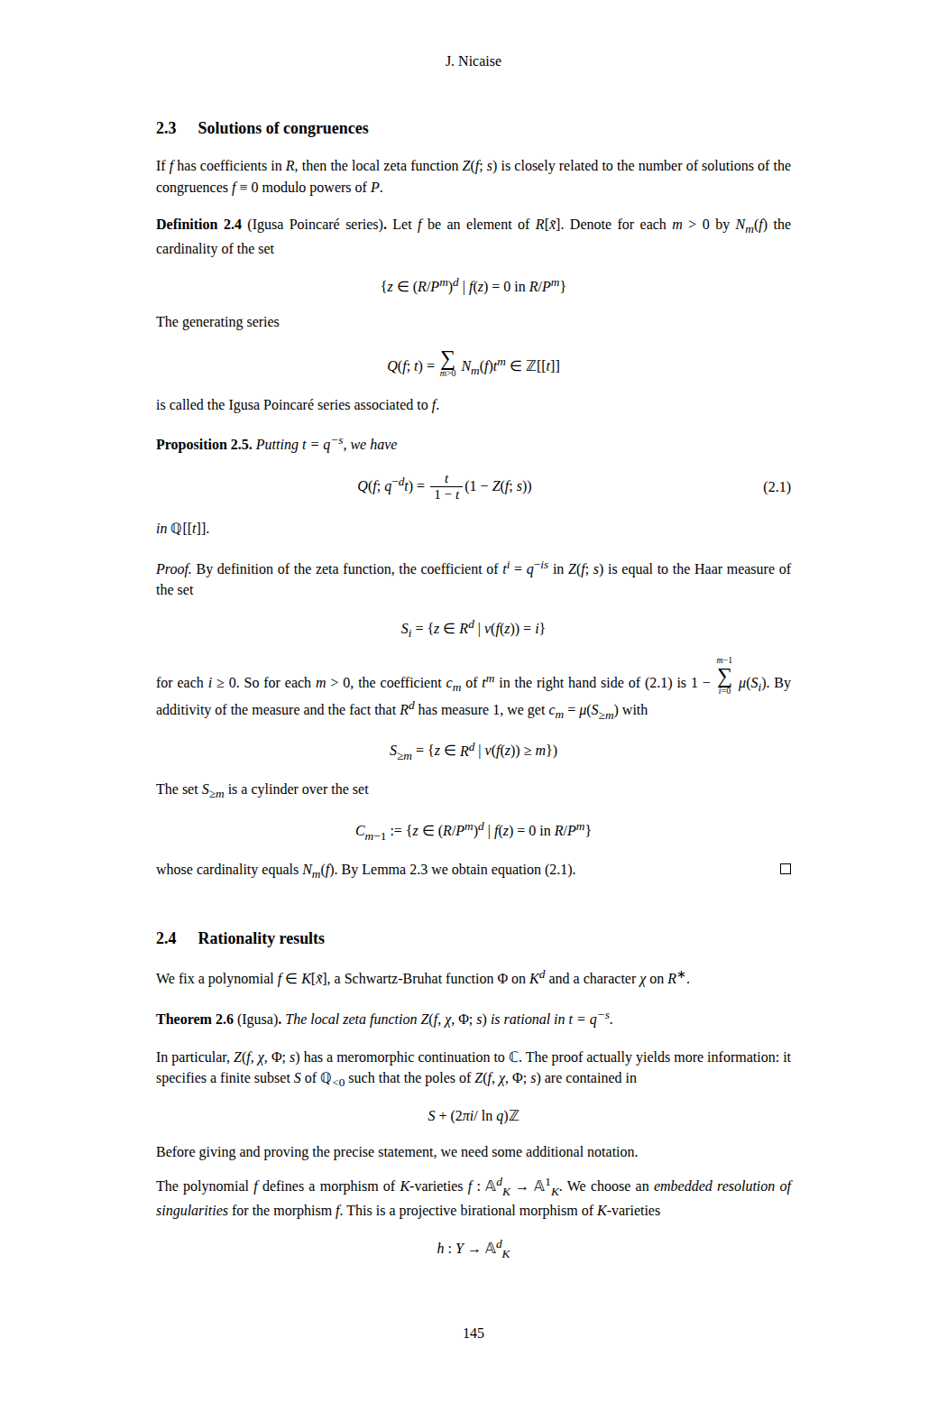J. Nicaise
2.3 Solutions of congruences
If f has coefficients in R, then the local zeta function Z(f; s) is closely related to the number of solutions of the congruences f ≡ 0 modulo powers of P.
Definition 2.4 (Igusa Poincaré series). Let f be an element of R[x̃]. Denote for each m > 0 by Nm(f) the cardinality of the set
{z ∈ (R/Pm)d | f(z) = 0 in R/Pm}
The generating series
Q(f; t) = ∑m>0 Nm(f)tm ∈ ℤ[[t]]
is called the Igusa Poincaré series associated to f.
Proposition 2.5. Putting t = q−s, we have
Q(f; q−dt) = t 1 − t(1 − Z(f; s))
(2.1)
in ℚ[[t]].
Proof. By definition of the zeta function, the coefficient of ti = q−is in Z(f; s) is equal to the Haar measure of the set
Si = {z ∈ Rd | v(f(z)) = i}
for each i ≥ 0. So for each m > 0, the coefficient cm of tm in the right hand side of (2.1) is 1 − m−1∑i=0 μ(Si). By additivity of the measure and the fact that Rd has measure 1, we get cm = μ(S≥m) with
S≥m = {z ∈ Rd | v(f(z)) ≥ m})
The set S≥m is a cylinder over the set
Cm−1 := {z ∈ (R/Pm)d | f(z) = 0 in R/Pm}
whose cardinality equals Nm(f). By Lemma 2.3 we obtain equation (2.1).
2.4 Rationality results
We fix a polynomial f ∈ K[x̃], a Schwartz-Bruhat function Φ on Kd and a character χ on R∗.
Theorem 2.6 (Igusa). The local zeta function Z(f, χ, Φ; s) is rational in t = q−s.
In particular, Z(f, χ, Φ; s) has a meromorphic continuation to ℂ. The proof actually yields more information: it specifies a finite subset S of ℚ<0 such that the poles of Z(f, χ, Φ; s) are contained in
S + (2πi/ ln q)ℤ
Before giving and proving the precise statement, we need some additional notation.
The polynomial f defines a morphism of K-varieties f : 𝔸dK → 𝔸1K. We choose an embedded resolution of singularities for the morphism f. This is a projective birational morphism of K-varieties
h : Y → 𝔸dK
145